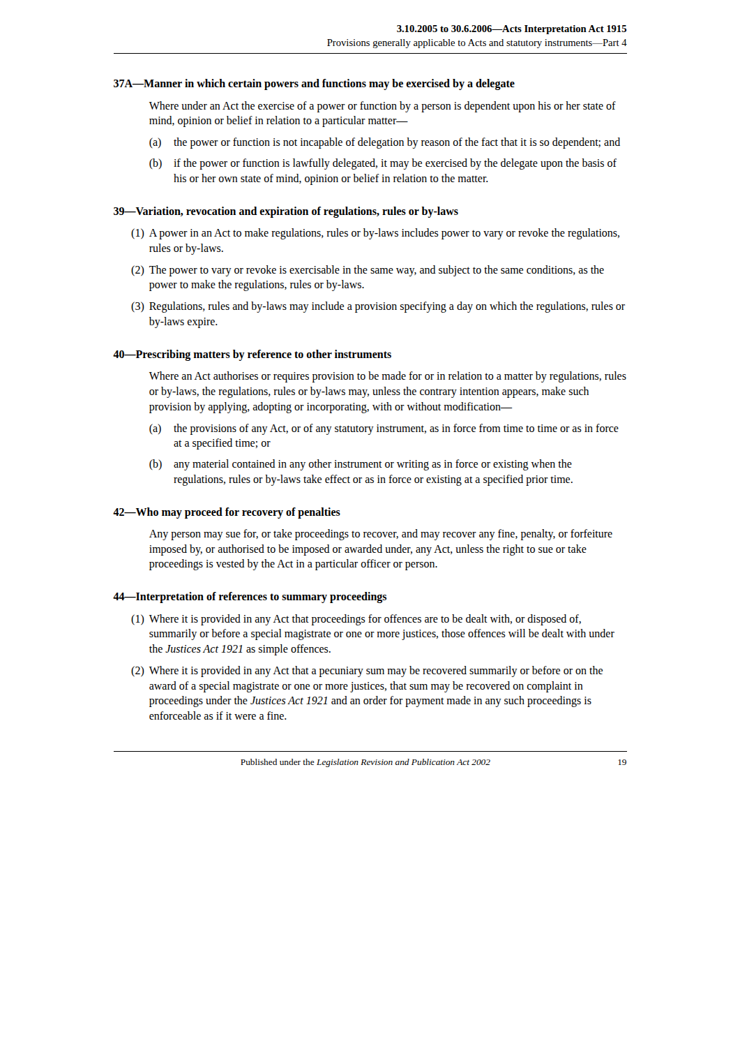3.10.2005 to 30.6.2006—Acts Interpretation Act 1915
Provisions generally applicable to Acts and statutory instruments—Part 4
37A—Manner in which certain powers and functions may be exercised by a delegate
Where under an Act the exercise of a power or function by a person is dependent upon his or her state of mind, opinion or belief in relation to a particular matter—
(a)
the power or function is not incapable of delegation by reason of the fact that it is so dependent; and
(b)
if the power or function is lawfully delegated, it may be exercised by the delegate upon the basis of his or her own state of mind, opinion or belief in relation to the matter.
39—Variation, revocation and expiration of regulations, rules or by-laws
(1)
A power in an Act to make regulations, rules or by-laws includes power to vary or revoke the regulations, rules or by-laws.
(2)
The power to vary or revoke is exercisable in the same way, and subject to the same conditions, as the power to make the regulations, rules or by-laws.
(3)
Regulations, rules and by-laws may include a provision specifying a day on which the regulations, rules or by-laws expire.
40—Prescribing matters by reference to other instruments
Where an Act authorises or requires provision to be made for or in relation to a matter by regulations, rules or by-laws, the regulations, rules or by-laws may, unless the contrary intention appears, make such provision by applying, adopting or incorporating, with or without modification—
(a)
the provisions of any Act, or of any statutory instrument, as in force from time to time or as in force at a specified time; or
(b)
any material contained in any other instrument or writing as in force or existing when the regulations, rules or by-laws take effect or as in force or existing at a specified prior time.
42—Who may proceed for recovery of penalties
Any person may sue for, or take proceedings to recover, and may recover any fine, penalty, or forfeiture imposed by, or authorised to be imposed or awarded under, any Act, unless the right to sue or take proceedings is vested by the Act in a particular officer or person.
44—Interpretation of references to summary proceedings
(1)
Where it is provided in any Act that proceedings for offences are to be dealt with, or disposed of, summarily or before a special magistrate or one or more justices, those offences will be dealt with under the Justices Act 1921 as simple offences.
(2)
Where it is provided in any Act that a pecuniary sum may be recovered summarily or before or on the award of a special magistrate or one or more justices, that sum may be recovered on complaint in proceedings under the Justices Act 1921 and an order for payment made in any such proceedings is enforceable as if it were a fine.
Published under the Legislation Revision and Publication Act 2002
19